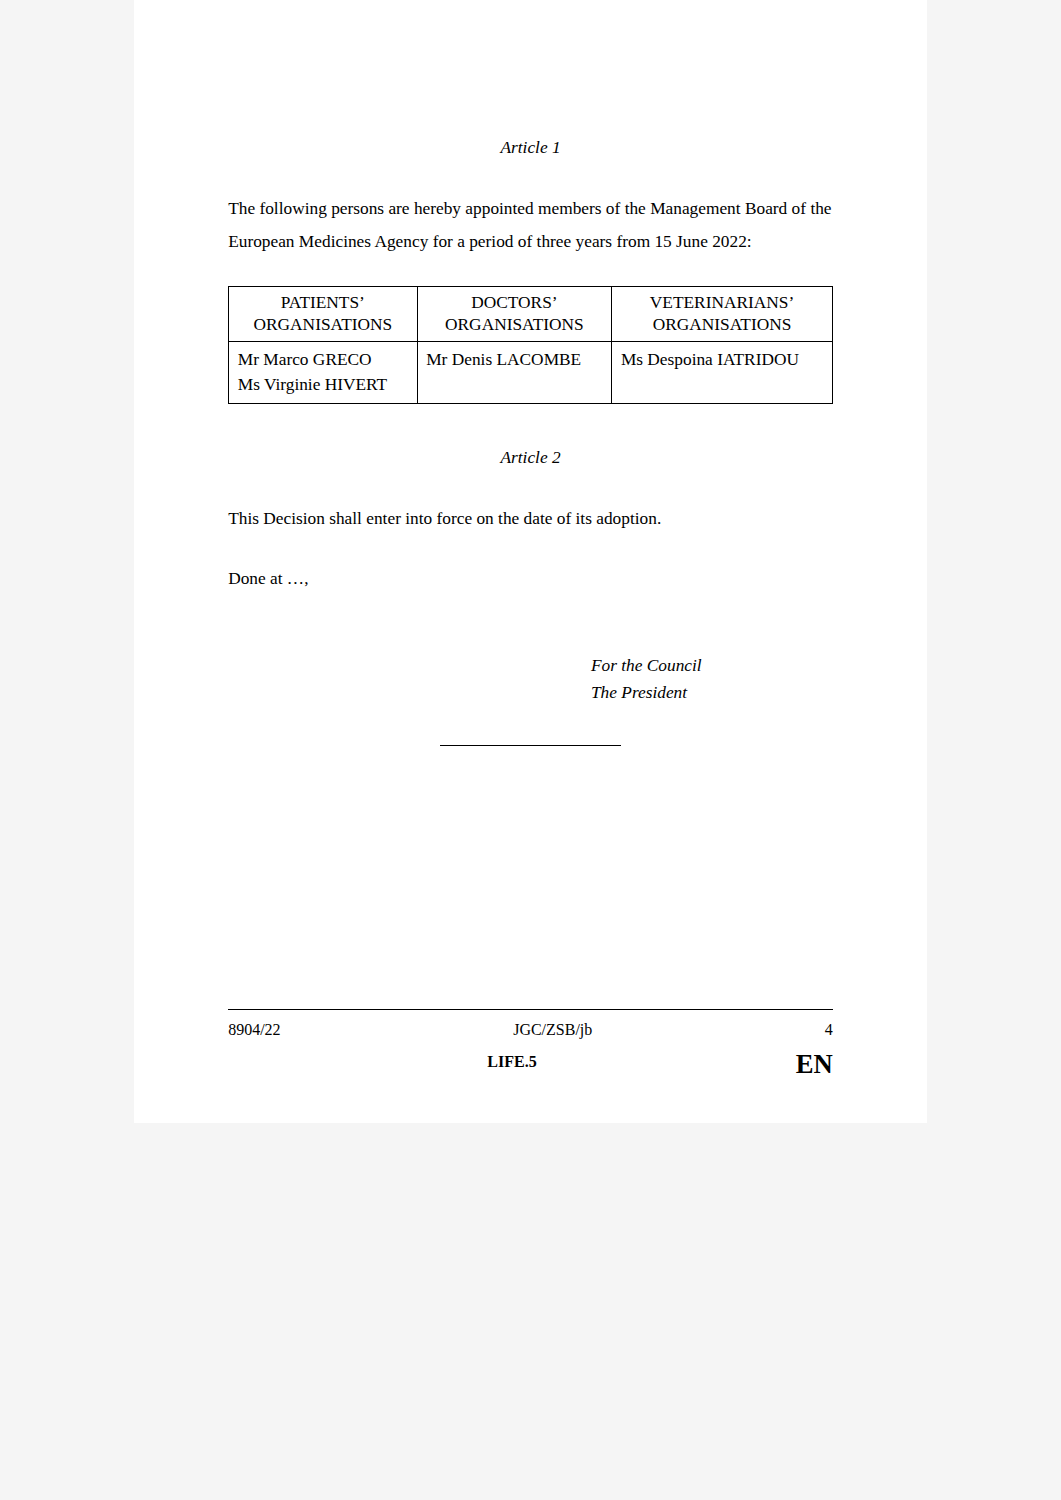Article 1
The following persons are hereby appointed members of the Management Board of the European Medicines Agency for a period of three years from 15 June 2022:
| PATIENTS’ ORGANISATIONS | DOCTORS’ ORGANISATIONS | VETERINARIANS’ ORGANISATIONS |
| --- | --- | --- |
| Mr Marco GRECO Ms Virginie HIVERT | Mr Denis LACOMBE | Ms Despoina IATRIDOU |
Article 2
This Decision shall enter into force on the date of its adoption.
Done at …,
For the Council
The President
8904/22 JGC/ZSB/jb 4
LIFE.5 EN